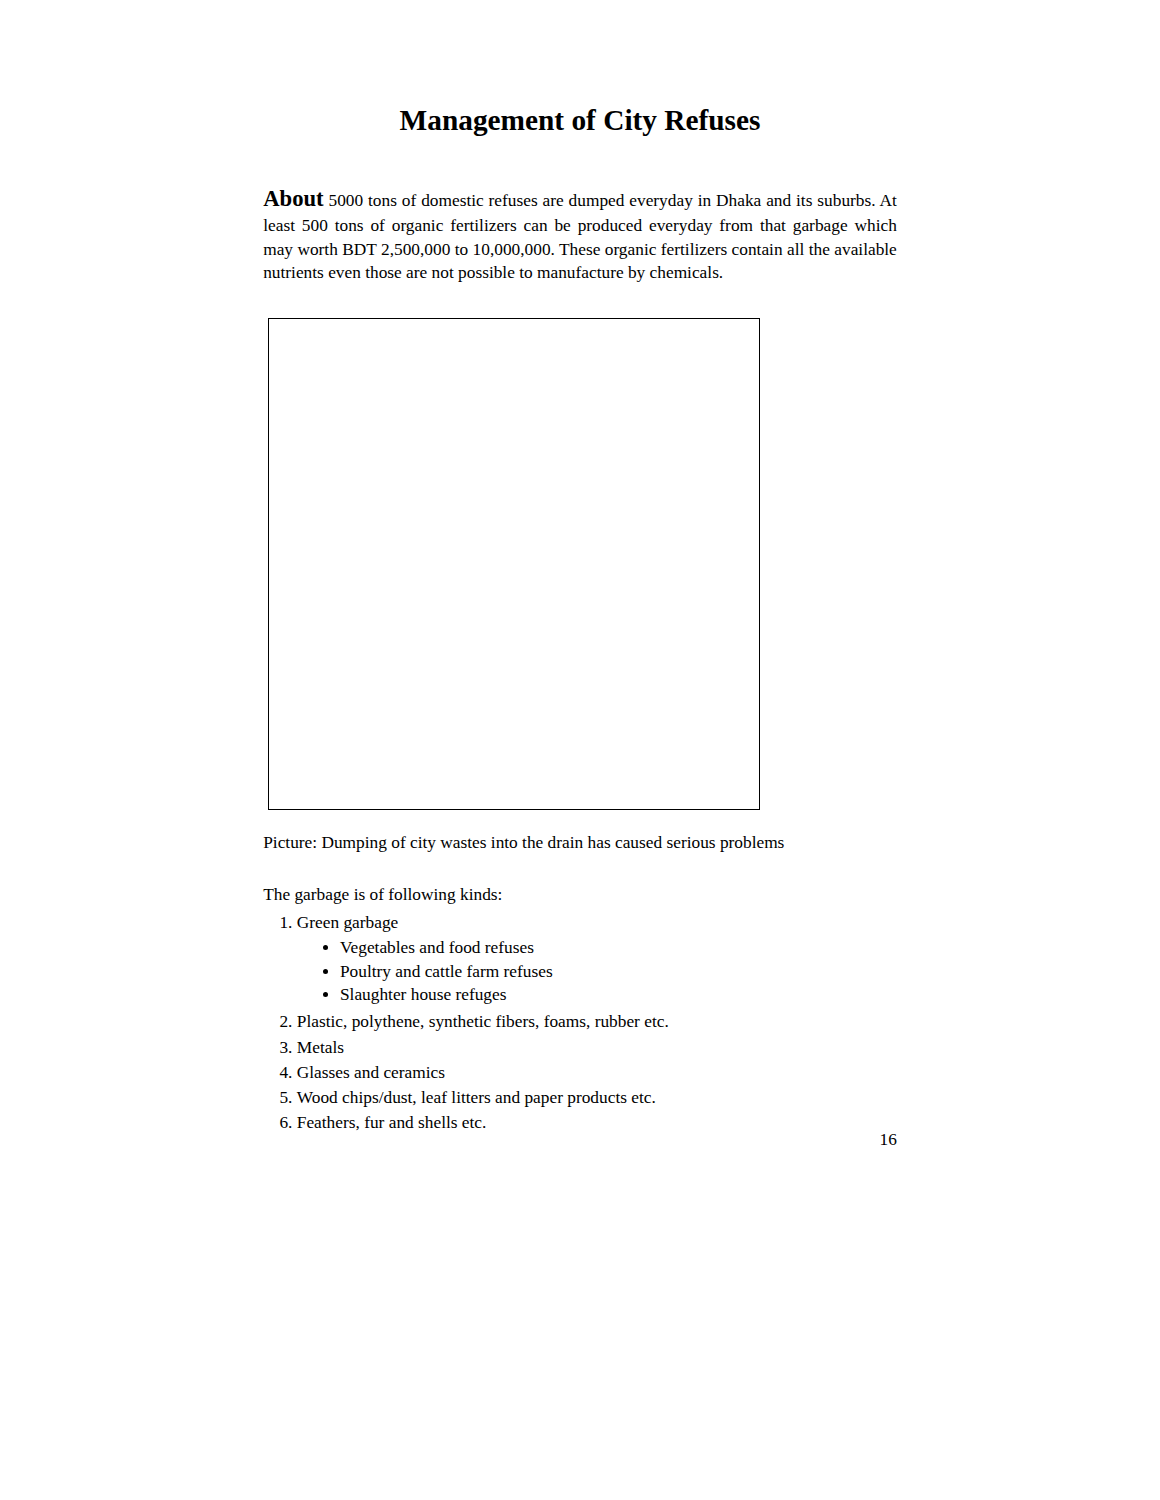Management of City Refuses
About 5000 tons of domestic refuses are dumped everyday in Dhaka and its suburbs. At least 500 tons of organic fertilizers can be produced everyday from that garbage which may worth BDT 2,500,000 to 10,000,000. These organic fertilizers contain all the available nutrients even those are not possible to manufacture by chemicals.
Picture: Dumping of city wastes into the drain has caused serious problems
The garbage is of following kinds:
Green garbage
Vegetables and food refuses
Poultry and cattle farm refuses
Slaughter house refuges
Plastic, polythene, synthetic fibers, foams, rubber etc.
Metals
Glasses and ceramics
Wood chips/dust, leaf litters and paper products etc.
Feathers, fur and shells etc.
16